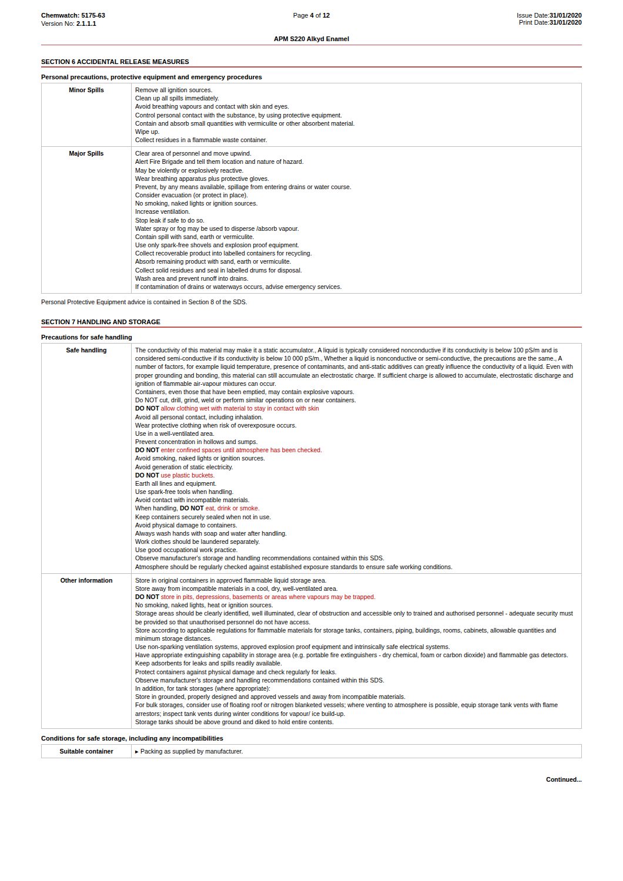Chemwatch: 5175-63
Version No: 2.1.1.1
Page 4 of 12
Issue Date:31/01/2020
Print Date:31/01/2020
APM S220 Alkyd Enamel
SECTION 6 ACCIDENTAL RELEASE MEASURES
Personal precautions, protective equipment and emergency procedures
| Minor Spills | Remove all ignition sources. Clean up all spills immediately. Avoid breathing vapours and contact with skin and eyes. Control personal contact with the substance, by using protective equipment. Contain and absorb small quantities with vermiculite or other absorbent material. Wipe up. Collect residues in a flammable waste container. |
| Major Spills | Clear area of personnel and move upwind. Alert Fire Brigade and tell them location and nature of hazard. May be violently or explosively reactive. Wear breathing apparatus plus protective gloves. Prevent, by any means available, spillage from entering drains or water course. Consider evacuation (or protect in place). No smoking, naked lights or ignition sources. Increase ventilation. Stop leak if safe to do so. Water spray or fog may be used to disperse /absorb vapour. Contain spill with sand, earth or vermiculite. Use only spark-free shovels and explosion proof equipment. Collect recoverable product into labelled containers for recycling. Absorb remaining product with sand, earth or vermiculite. Collect solid residues and seal in labelled drums for disposal. Wash area and prevent runoff into drains. If contamination of drains or waterways occurs, advise emergency services. |
Personal Protective Equipment advice is contained in Section 8 of the SDS.
SECTION 7 HANDLING AND STORAGE
Precautions for safe handling
| Safe handling | The conductivity of this material may make it a static accumulator., A liquid is typically considered nonconductive if its conductivity is below 100 pS/m and is considered semi-conductive if its conductivity is below 10 000 pS/m., Whether a liquid is nonconductive or semi-conductive, the precautions are the same., A number of factors, for example liquid temperature, presence of contaminants, and anti-static additives can greatly influence the conductivity of a liquid. Even with proper grounding and bonding, this material can still accumulate an electrostatic charge. If sufficient charge is allowed to accumulate, electrostatic discharge and ignition of flammable air-vapour mixtures can occur. Containers, even those that have been emptied, may contain explosive vapours. Do NOT cut, drill, grind, weld or perform similar operations on or near containers. DO NOT allow clothing wet with material to stay in contact with skin Avoid all personal contact, including inhalation. Wear protective clothing when risk of overexposure occurs. Use in a well-ventilated area. Prevent concentration in hollows and sumps. DO NOT enter confined spaces until atmosphere has been checked. Avoid smoking, naked lights or ignition sources. Avoid generation of static electricity. DO NOT use plastic buckets. Earth all lines and equipment. Use spark-free tools when handling. Avoid contact with incompatible materials. When handling, DO NOT eat, drink or smoke. Keep containers securely sealed when not in use. Avoid physical damage to containers. Always wash hands with soap and water after handling. Work clothes should be laundered separately. Use good occupational work practice. Observe manufacturer's storage and handling recommendations contained within this SDS. Atmosphere should be regularly checked against established exposure standards to ensure safe working conditions. |
| Other information | Store in original containers in approved flammable liquid storage area. Store away from incompatible materials in a cool, dry, well-ventilated area. DO NOT store in pits, depressions, basements or areas where vapours may be trapped. No smoking, naked lights, heat or ignition sources. Storage areas should be clearly identified, well illuminated, clear of obstruction and accessible only to trained and authorised personnel - adequate security must be provided so that unauthorised personnel do not have access. Store according to applicable regulations for flammable materials for storage tanks, containers, piping, buildings, rooms, cabinets, allowable quantities and minimum storage distances. Use non-sparking ventilation systems, approved explosion proof equipment and intrinsically safe electrical systems. Have appropriate extinguishing capability in storage area (e.g. portable fire extinguishers - dry chemical, foam or carbon dioxide) and flammable gas detectors. Keep adsorbents for leaks and spills readily available. Protect containers against physical damage and check regularly for leaks. Observe manufacturer's storage and handling recommendations contained within this SDS. In addition, for tank storages (where appropriate): Store in grounded, properly designed and approved vessels and away from incompatible materials. For bulk storages, consider use of floating roof or nitrogen blanketed vessels; where venting to atmosphere is possible, equip storage tank vents with flame arrestors; inspect tank vents during winter conditions for vapour/ ice build-up. Storage tanks should be above ground and diked to hold entire contents. |
Conditions for safe storage, including any incompatibilities
| Suitable container | ▸ Packing as supplied by manufacturer. |
Continued...